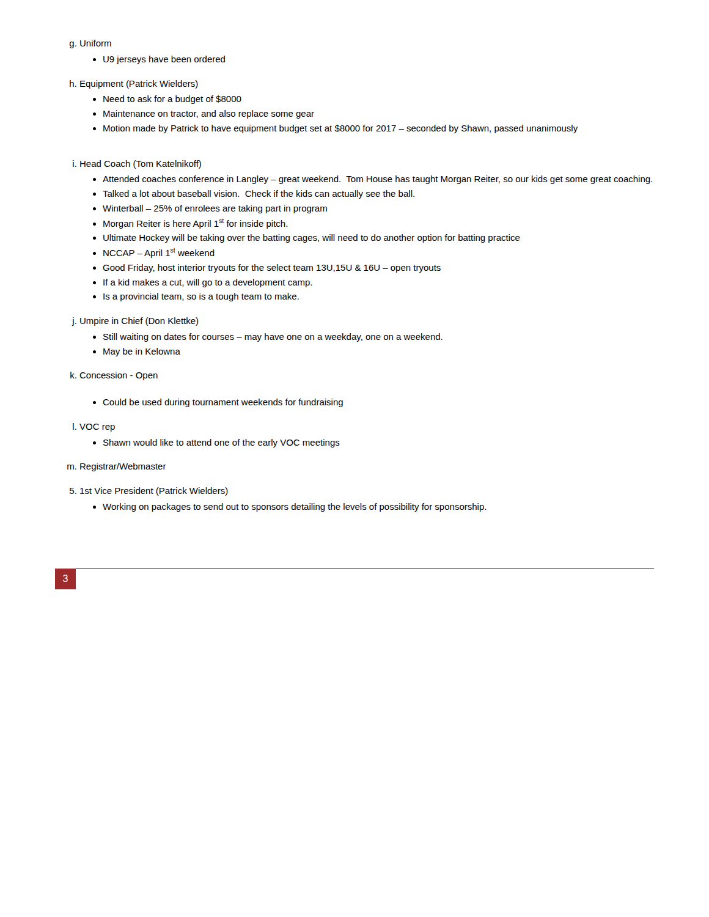Uniform
U9 jerseys have been ordered
Equipment (Patrick Wielders)
Need to ask for a budget of $8000
Maintenance on tractor, and also replace some gear
Motion made by Patrick to have equipment budget set at $8000 for 2017 – seconded by Shawn, passed unanimously
Head Coach (Tom Katelnikoff)
Attended coaches conference in Langley – great weekend. Tom House has taught Morgan Reiter, so our kids get some great coaching.
Talked a lot about baseball vision. Check if the kids can actually see the ball.
Winterball – 25% of enrolees are taking part in program
Morgan Reiter is here April 1st for inside pitch.
Ultimate Hockey will be taking over the batting cages, will need to do another option for batting practice
NCCAP – April 1st weekend
Good Friday, host interior tryouts for the select team 13U,15U & 16U – open tryouts
If a kid makes a cut, will go to a development camp.
Is a provincial team, so is a tough team to make.
Umpire in Chief (Don Klettke)
Still waiting on dates for courses – may have one on a weekday, one on a weekend.
May be in Kelowna
Concession - Open
Could be used during tournament weekends for fundraising
VOC rep
Shawn would like to attend one of the early VOC meetings
Registrar/Webmaster
1st Vice President (Patrick Wielders)
Working on packages to send out to sponsors detailing the levels of possibility for sponsorship.
3